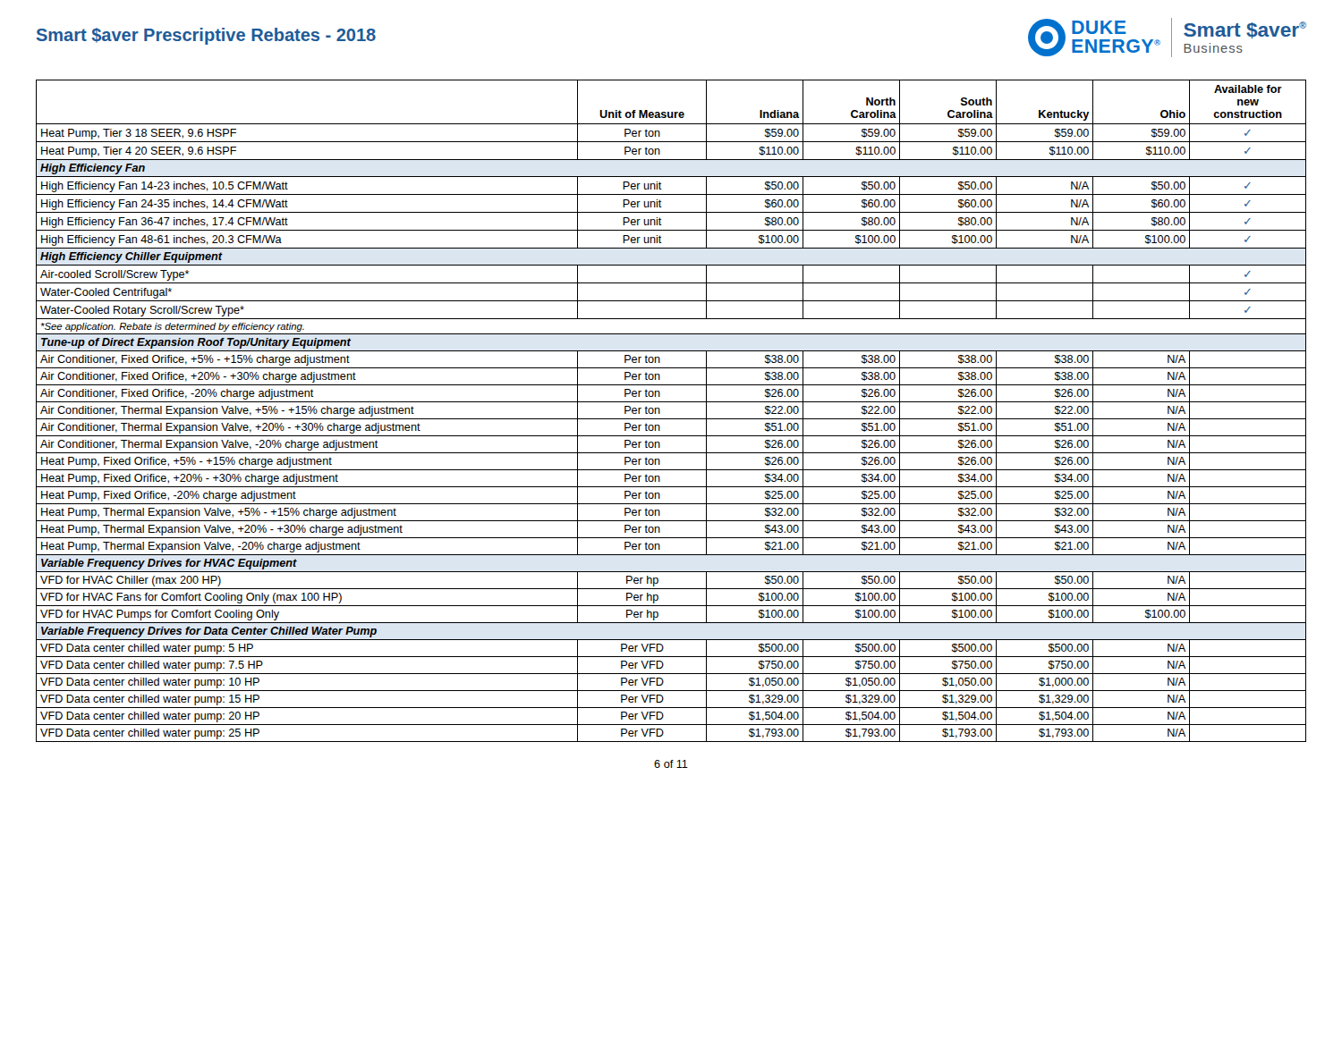Smart $aver Prescriptive Rebates - 2018
DUKE
ENERGY®
Smart $aver®
Business
| | Unit of Measure | Indiana | North Carolina | South Carolina | Kentucky | Ohio | Available for new construction |
| --- | --- | --- | --- | --- | --- | --- | --- |
| Heat Pump, Tier 3 18 SEER, 9.6 HSPF | Per ton | $59.00 | $59.00 | $59.00 | $59.00 | $59.00 | ✓ |
| Heat Pump, Tier 4 20 SEER, 9.6 HSPF | Per ton | $110.00 | $110.00 | $110.00 | $110.00 | $110.00 | ✓ |
| High Efficiency Fan |
| High Efficiency Fan 14-23 inches, 10.5 CFM/Watt | Per unit | $50.00 | $50.00 | $50.00 | N/A | $50.00 | ✓ |
| High Efficiency Fan 24-35 inches, 14.4 CFM/Watt | Per unit | $60.00 | $60.00 | $60.00 | N/A | $60.00 | ✓ |
| High Efficiency Fan 36-47 inches, 17.4 CFM/Watt | Per unit | $80.00 | $80.00 | $80.00 | N/A | $80.00 | ✓ |
| High Efficiency Fan 48-61 inches, 20.3 CFM/Wa | Per unit | $100.00 | $100.00 | $100.00 | N/A | $100.00 | ✓ |
| High Efficiency Chiller Equipment |
| Air-cooled Scroll/Screw Type* | | | | | | | ✓ |
| Water-Cooled Centrifugal* | | | | | | | ✓ |
| Water-Cooled Rotary Scroll/Screw Type* | | | | | | | ✓ |
| *See application. Rebate is determined by efficiency rating. |
| Tune-up of Direct Expansion Roof Top/Unitary Equipment |
| Air Conditioner, Fixed Orifice, +5% - +15% charge adjustment | Per ton | $38.00 | $38.00 | $38.00 | $38.00 | N/A | |
| Air Conditioner, Fixed Orifice, +20% - +30% charge adjustment | Per ton | $38.00 | $38.00 | $38.00 | $38.00 | N/A | |
| Air Conditioner, Fixed Orifice, -20% charge adjustment | Per ton | $26.00 | $26.00 | $26.00 | $26.00 | N/A | |
| Air Conditioner, Thermal Expansion Valve, +5% - +15% charge adjustment | Per ton | $22.00 | $22.00 | $22.00 | $22.00 | N/A | |
| Air Conditioner, Thermal Expansion Valve, +20% - +30% charge adjustment | Per ton | $51.00 | $51.00 | $51.00 | $51.00 | N/A | |
| Air Conditioner, Thermal Expansion Valve, -20% charge adjustment | Per ton | $26.00 | $26.00 | $26.00 | $26.00 | N/A | |
| Heat Pump, Fixed Orifice, +5% - +15% charge adjustment | Per ton | $26.00 | $26.00 | $26.00 | $26.00 | N/A | |
| Heat Pump, Fixed Orifice, +20% - +30% charge adjustment | Per ton | $34.00 | $34.00 | $34.00 | $34.00 | N/A | |
| Heat Pump, Fixed Orifice, -20% charge adjustment | Per ton | $25.00 | $25.00 | $25.00 | $25.00 | N/A | |
| Heat Pump, Thermal Expansion Valve, +5% - +15% charge adjustment | Per ton | $32.00 | $32.00 | $32.00 | $32.00 | N/A | |
| Heat Pump, Thermal Expansion Valve, +20% - +30% charge adjustment | Per ton | $43.00 | $43.00 | $43.00 | $43.00 | N/A | |
| Heat Pump, Thermal Expansion Valve, -20% charge adjustment | Per ton | $21.00 | $21.00 | $21.00 | $21.00 | N/A | |
| Variable Frequency Drives for HVAC Equipment |
| VFD for HVAC Chiller (max 200 HP) | Per hp | $50.00 | $50.00 | $50.00 | $50.00 | N/A | |
| VFD for HVAC Fans for Comfort Cooling Only (max 100 HP) | Per hp | $100.00 | $100.00 | $100.00 | $100.00 | N/A | |
| VFD for HVAC Pumps for Comfort Cooling Only | Per hp | $100.00 | $100.00 | $100.00 | $100.00 | $100.00 | |
| Variable Frequency Drives for Data Center Chilled Water Pump |
| VFD Data center chilled water pump: 5 HP | Per VFD | $500.00 | $500.00 | $500.00 | $500.00 | N/A | |
| VFD Data center chilled water pump: 7.5 HP | Per VFD | $750.00 | $750.00 | $750.00 | $750.00 | N/A | |
| VFD Data center chilled water pump: 10 HP | Per VFD | $1,050.00 | $1,050.00 | $1,050.00 | $1,000.00 | N/A | |
| VFD Data center chilled water pump: 15 HP | Per VFD | $1,329.00 | $1,329.00 | $1,329.00 | $1,329.00 | N/A | |
| VFD Data center chilled water pump: 20 HP | Per VFD | $1,504.00 | $1,504.00 | $1,504.00 | $1,504.00 | N/A | |
| VFD Data center chilled water pump: 25 HP | Per VFD | $1,793.00 | $1,793.00 | $1,793.00 | $1,793.00 | N/A | |
6 of 11